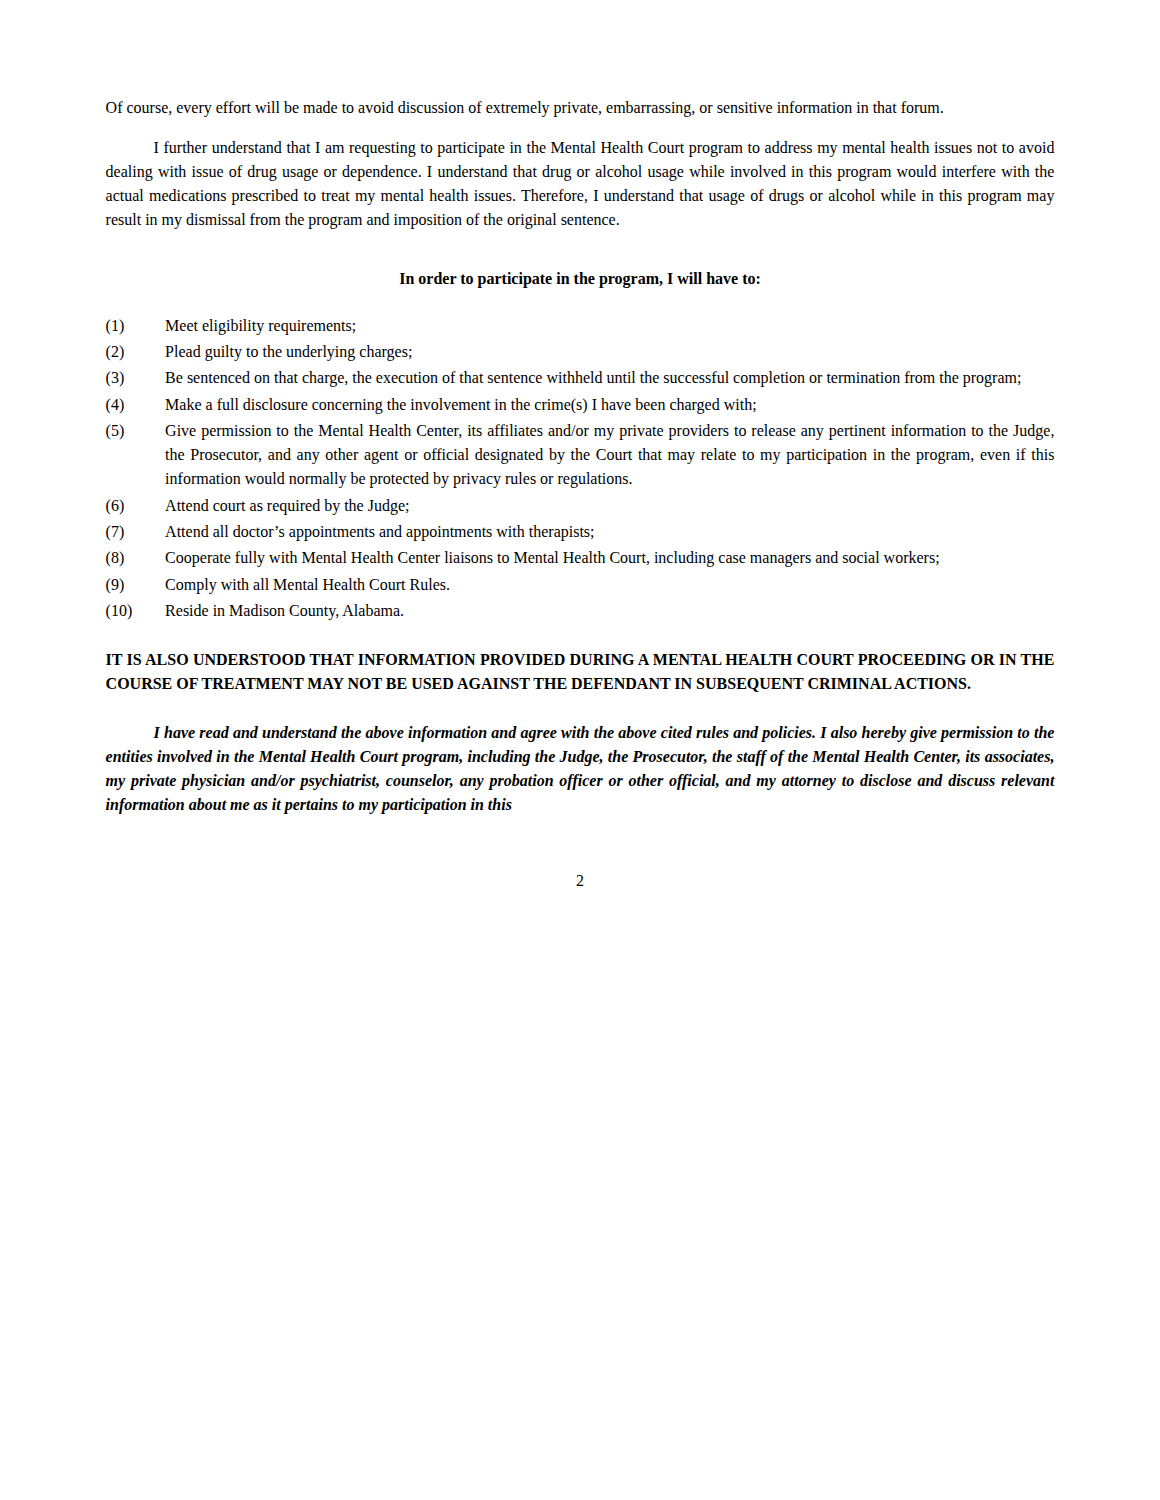Of course, every effort will be made to avoid discussion of extremely private, embarrassing, or sensitive information in that forum.
I further understand that I am requesting to participate in the Mental Health Court program to address my mental health issues not to avoid dealing with issue of drug usage or dependence. I understand that drug or alcohol usage while involved in this program would interfere with the actual medications prescribed to treat my mental health issues. Therefore, I understand that usage of drugs or alcohol while in this program may result in my dismissal from the program and imposition of the original sentence.
In order to participate in the program, I will have to:
| (1) | Meet eligibility requirements; |
| (2) | Plead guilty to the underlying charges; |
| (3) | Be sentenced on that charge, the execution of that sentence withheld until the successful completion or termination from the program; |
| (4) | Make a full disclosure concerning the involvement in the crime(s) I have been charged with; |
| (5) | Give permission to the Mental Health Center, its affiliates and/or my private providers to release any pertinent information to the Judge, the Prosecutor, and any other agent or official designated by the Court that may relate to my participation in the program, even if this information would normally be protected by privacy rules or regulations. |
| (6) | Attend court as required by the Judge; |
| (7) | Attend all doctor’s appointments and appointments with therapists; |
| (8) | Cooperate fully with Mental Health Center liaisons to Mental Health Court, including case managers and social workers; |
| (9) | Comply with all Mental Health Court Rules. |
| (10) | Reside in Madison County, Alabama. |
IT IS ALSO UNDERSTOOD THAT INFORMATION PROVIDED DURING A MENTAL HEALTH COURT PROCEEDING OR IN THE COURSE OF TREATMENT MAY NOT BE USED AGAINST THE DEFENDANT IN SUBSEQUENT CRIMINAL ACTIONS.
I have read and understand the above information and agree with the above cited rules and policies. I also hereby give permission to the entities involved in the Mental Health Court program, including the Judge, the Prosecutor, the staff of the Mental Health Center, its associates, my private physician and/or psychiatrist, counselor, any probation officer or other official, and my attorney to disclose and discuss relevant information about me as it pertains to my participation in this
2